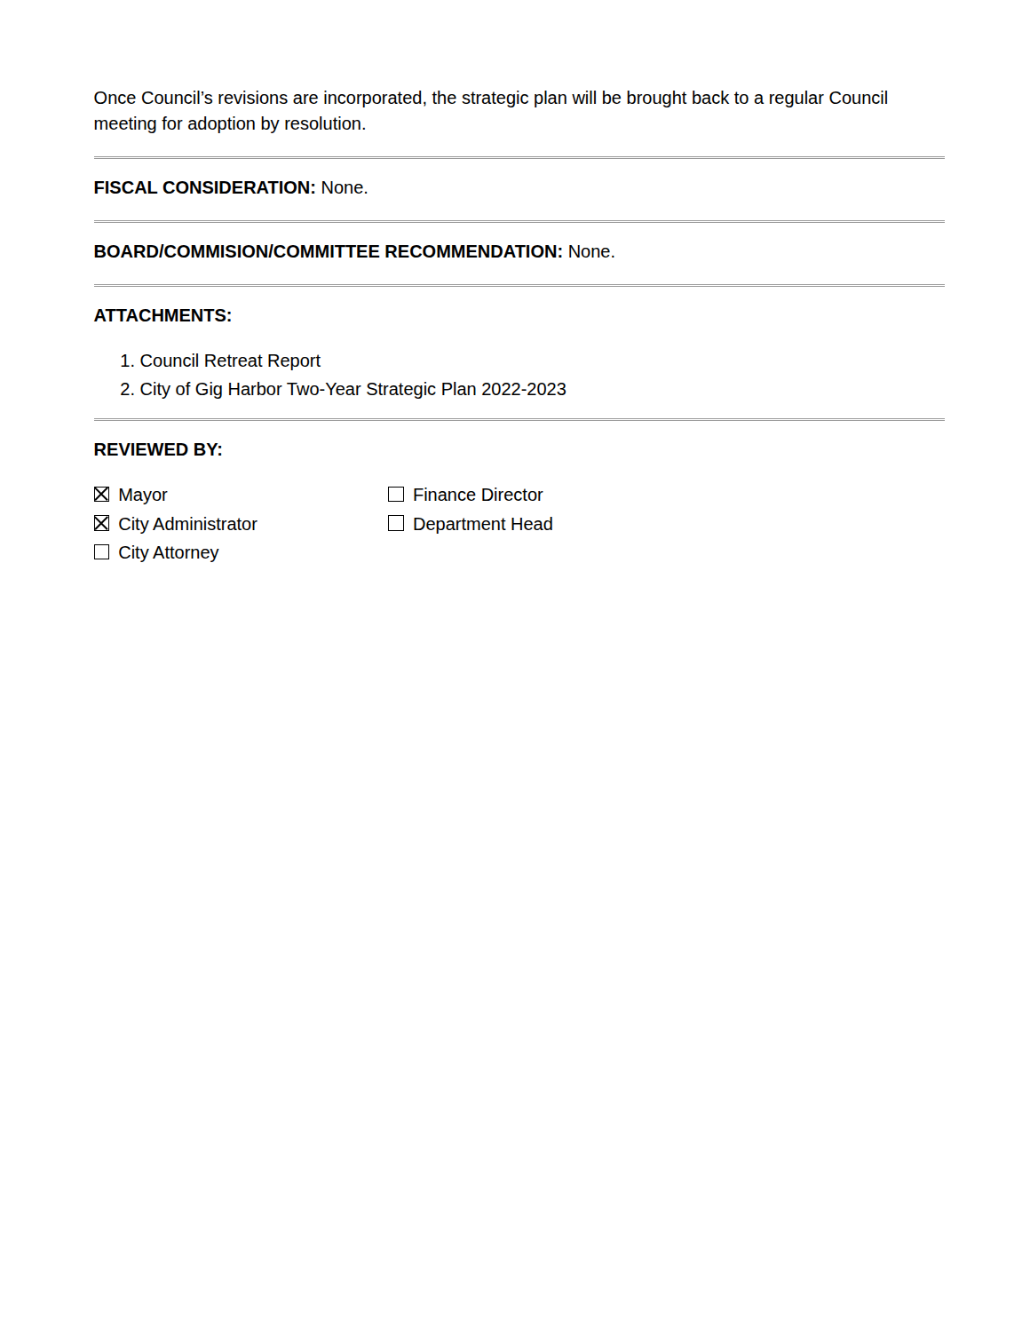Once Council’s revisions are incorporated, the strategic plan will be brought back to a regular Council meeting for adoption by resolution.
FISCAL CONSIDERATION: None.
BOARD/COMMISION/COMMITTEE RECOMMENDATION: None.
ATTACHMENTS:
Council Retreat Report
City of Gig Harbor Two-Year Strategic Plan 2022-2023
REVIEWED BY:
| Mayor | Finance Director |
| City Administrator | Department Head |
| City Attorney | |